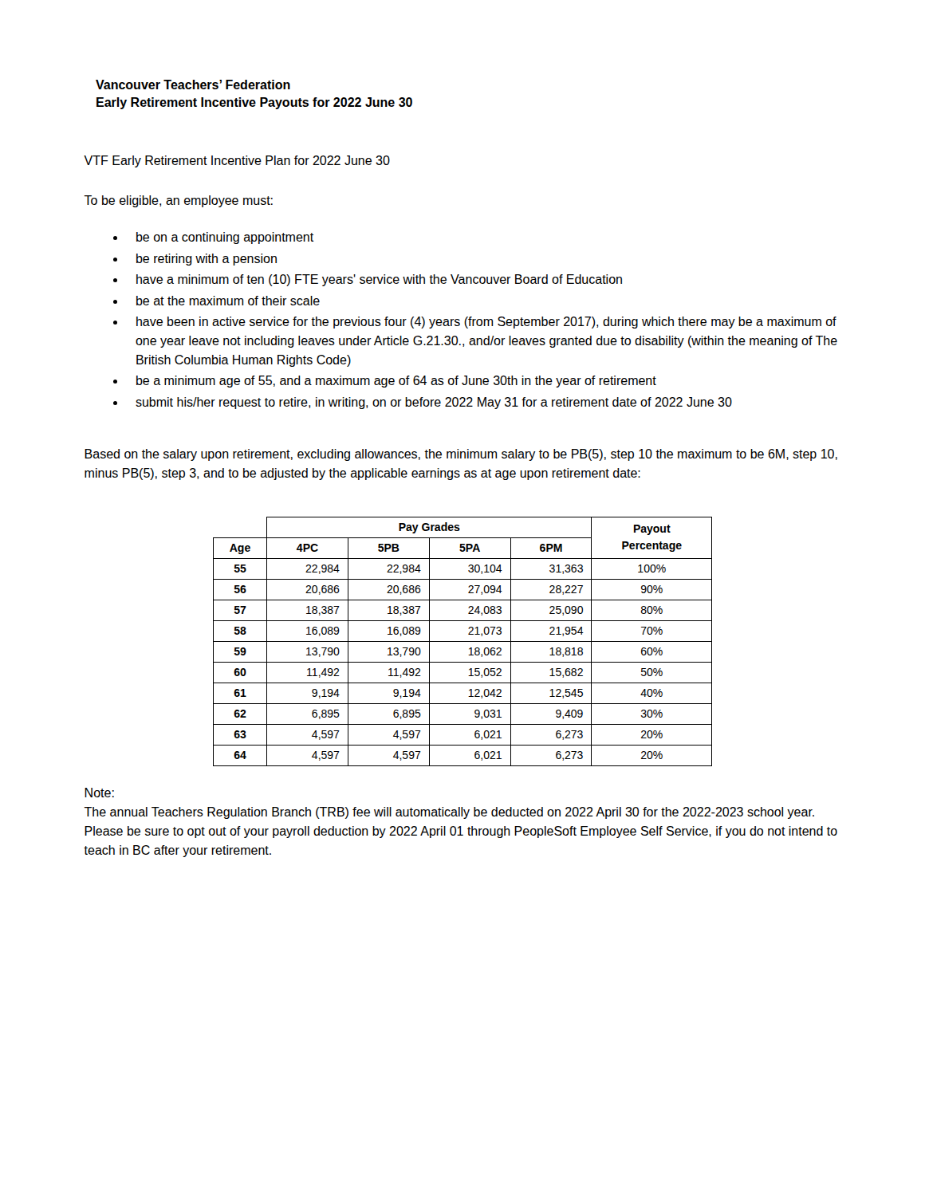Vancouver Teachers’ Federation
Early Retirement Incentive Payouts for 2022 June 30
VTF Early Retirement Incentive Plan for 2022 June 30
To be eligible, an employee must:
be on a continuing appointment
be retiring with a pension
have a minimum of ten (10) FTE years' service with the Vancouver Board of Education
be at the maximum of their scale
have been in active service for the previous four (4) years (from September 2017), during which there may be a maximum of one year leave not including leaves under Article G.21.30., and/or leaves granted due to disability (within the meaning of The British Columbia Human Rights Code)
be a minimum age of 55, and a maximum age of 64 as of June 30th in the year of retirement
submit his/her request to retire, in writing, on or before 2022 May 31 for a retirement date of 2022 June 30
Based on the salary upon retirement, excluding allowances, the minimum salary to be PB(5), step 10 the maximum to be 6M, step 10, minus PB(5), step 3, and to be adjusted by the applicable earnings as at age upon retirement date:
| | Pay Grades | Payout Percentage |
| --- | --- | --- |
| Age | 4PC | 5PB | 5PA | 6PM |
| 55 | 22,984 | 22,984 | 30,104 | 31,363 | 100% |
| 56 | 20,686 | 20,686 | 27,094 | 28,227 | 90% |
| 57 | 18,387 | 18,387 | 24,083 | 25,090 | 80% |
| 58 | 16,089 | 16,089 | 21,073 | 21,954 | 70% |
| 59 | 13,790 | 13,790 | 18,062 | 18,818 | 60% |
| 60 | 11,492 | 11,492 | 15,052 | 15,682 | 50% |
| 61 | 9,194 | 9,194 | 12,042 | 12,545 | 40% |
| 62 | 6,895 | 6,895 | 9,031 | 9,409 | 30% |
| 63 | 4,597 | 4,597 | 6,021 | 6,273 | 20% |
| 64 | 4,597 | 4,597 | 6,021 | 6,273 | 20% |
Note:
The annual Teachers Regulation Branch (TRB) fee will automatically be deducted on 2022 April 30 for the 2022-2023 school year. Please be sure to opt out of your payroll deduction by 2022 April 01 through PeopleSoft Employee Self Service, if you do not intend to teach in BC after your retirement.